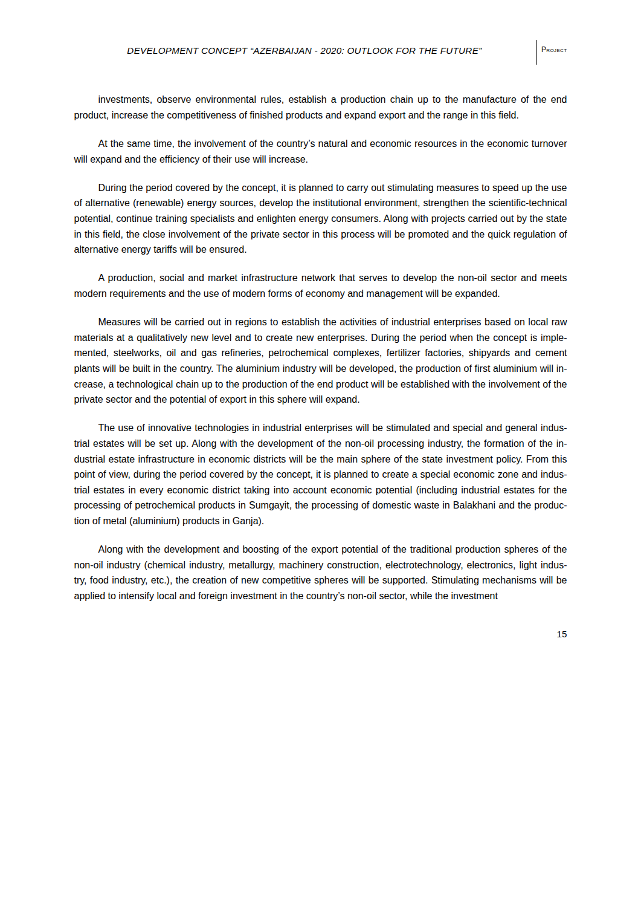DEVELOPMENT CONCEPT “AZERBAIJAN - 2020: OUTLOOK FOR THE FUTURE”
Project
investments, observe environmental rules, establish a production chain up to the manufacture of the end product, increase the competitiveness of finished products and expand export and the range in this field.
At the same time, the involvement of the country’s natural and economic resources in the economic turnover will expand and the efficiency of their use will increase.
During the period covered by the concept, it is planned to carry out stimulating measures to speed up the use of alternative (renewable) energy sources, develop the institutional environment, strengthen the scientific-technical potential, continue training specialists and enlighten energy consumers. Along with projects carried out by the state in this field, the close involvement of the private sector in this process will be promoted and the quick regulation of alternative energy tariffs will be ensured.
A production, social and market infrastructure network that serves to develop the non-oil sector and meets modern requirements and the use of modern forms of economy and management will be expanded.
Measures will be carried out in regions to establish the activities of industrial enterprises based on local raw materials at a qualitatively new level and to create new enterprises. During the period when the concept is implemented, steelworks, oil and gas refineries, petrochemical complexes, fertilizer factories, shipyards and cement plants will be built in the country. The aluminium industry will be developed, the production of first aluminium will increase, a technological chain up to the production of the end product will be established with the involvement of the private sector and the potential of export in this sphere will expand.
The use of innovative technologies in industrial enterprises will be stimulated and special and general industrial estates will be set up. Along with the development of the non-oil processing industry, the formation of the industrial estate infrastructure in economic districts will be the main sphere of the state investment policy. From this point of view, during the period covered by the concept, it is planned to create a special economic zone and industrial estates in every economic district taking into account economic potential (including industrial estates for the processing of petrochemical products in Sumgayit, the processing of domestic waste in Balakhani and the production of metal (aluminium) products in Ganja).
Along with the development and boosting of the export potential of the traditional production spheres of the non-oil industry (chemical industry, metallurgy, machinery construction, electrotechnology, electronics, light industry, food industry, etc.), the creation of new competitive spheres will be supported. Stimulating mechanisms will be applied to intensify local and foreign investment in the country’s non-oil sector, while the investment
15